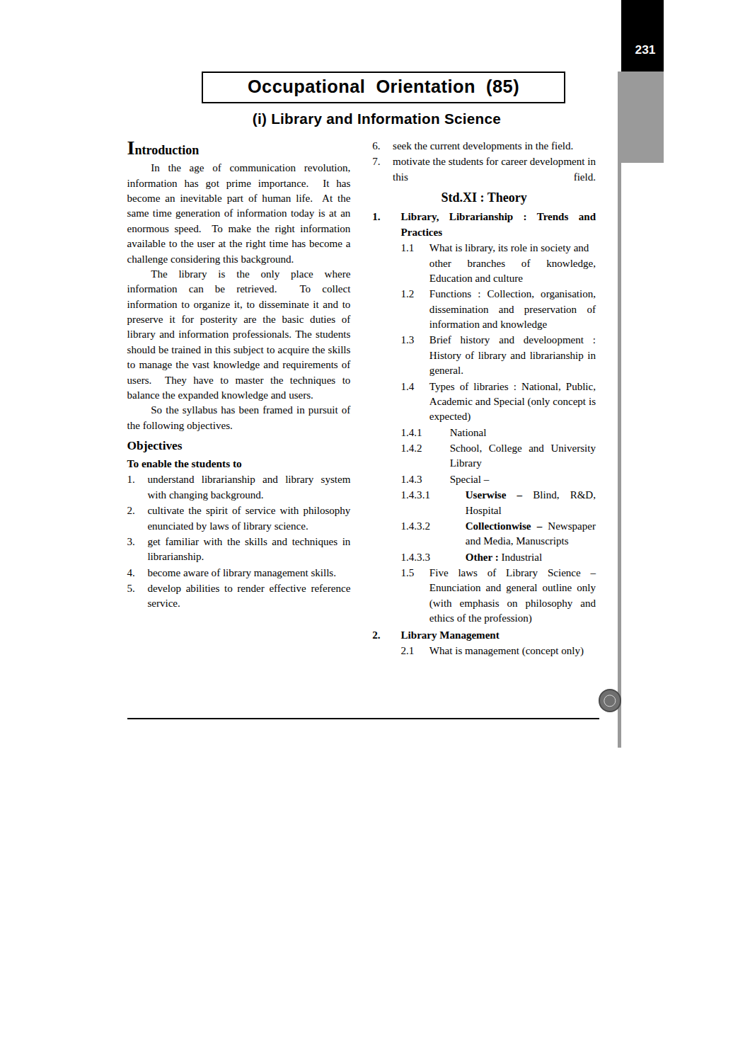231
Occupational Orientation (85)
(i) Library and Information Science
Introduction
In the age of communication revolution, information has got prime importance. It has become an inevitable part of human life. At the same time generation of information today is at an enormous speed. To make the right information available to the user at the right time has become a challenge considering this background.
The library is the only place where information can be retrieved. To collect information to organize it, to disseminate it and to preserve it for posterity are the basic duties of library and information professionals. The students should be trained in this subject to acquire the skills to manage the vast knowledge and requirements of users. They have to master the techniques to balance the expanded knowledge and users.
So the syllabus has been framed in pursuit of the following objectives.
Objectives
To enable the students to
1. understand librarianship and library system with changing background.
2. cultivate the spirit of service with philosophy enunciated by laws of library science.
3. get familiar with the skills and techniques in librarianship.
4. become aware of library management skills.
5. develop abilities to render effective reference service.
6. seek the current developments in the field.
7. motivate the students for career development in this field.
Std.XI : Theory
1. Library, Librarianship : Trends and Practices
1.1 What is library, its role in society and other branches of knowledge, Education and culture
1.2 Functions : Collection, organisation, dissemination and preservation of information and knowledge
1.3 Brief history and develoopment : History of library and librarianship in general.
1.4 Types of libraries : National, Public, Academic and Special (only concept is expected)
1.4.1 National
1.4.2 School, College and University Library
1.4.3 Special –
1.4.3.1 Userwise – Blind, R&D, Hospital
1.4.3.2 Collectionwise – Newspaper and Media, Manuscripts
1.4.3.3 Other : Industrial
1.5 Five laws of Library Science – Enunciation and general outline only (with emphasis on philosophy and ethics of the profession)
2. Library Management
2.1 What is management (concept only)